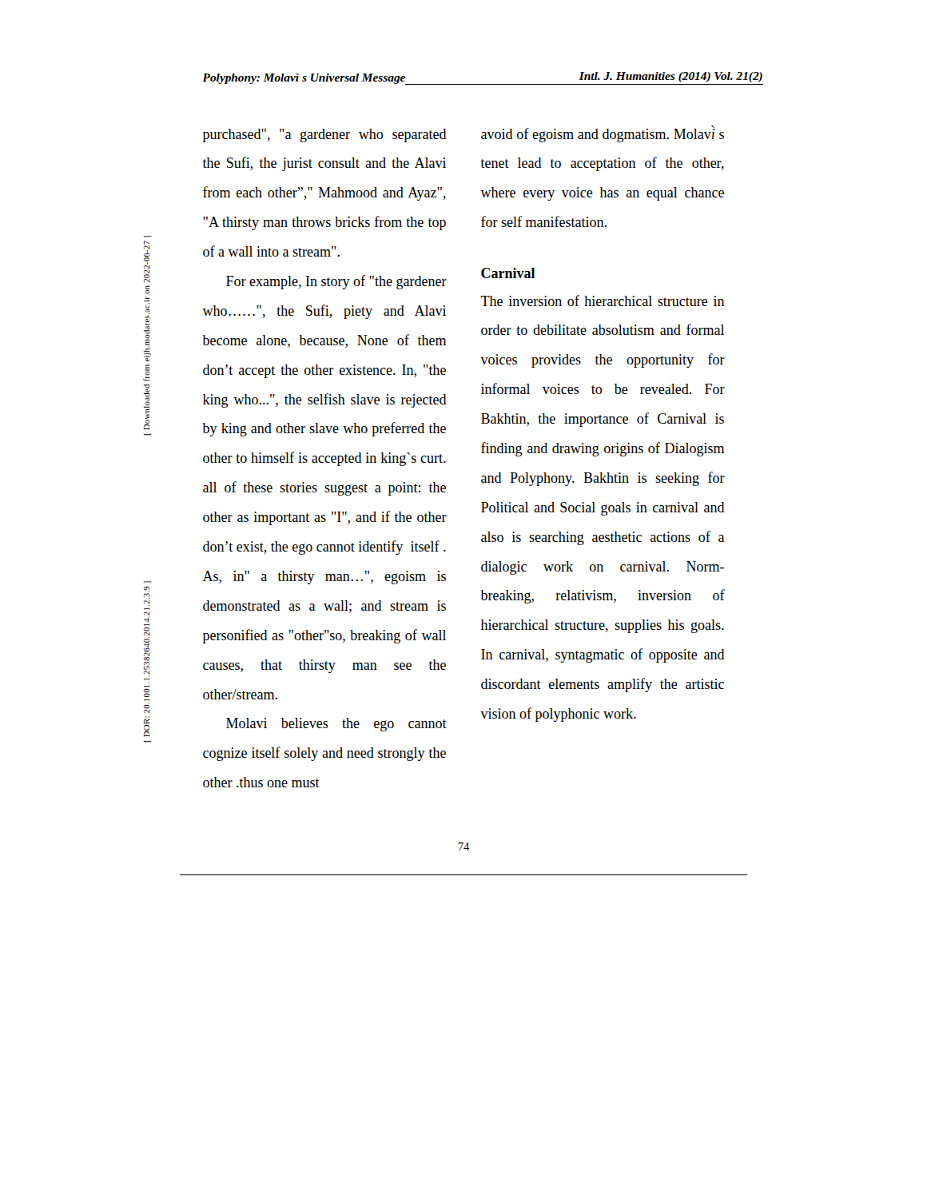Polyphony: Molavì s Universal Message
  Intl. J. Humanities (2014) Vol. 21(2)
purchased", "a gardener who separated the Sufi, the jurist consult and the Alavi from each other”," Mahmood and Ayaz", "A thirsty man throws bricks from the top of a wall into a stream".
For example, In story of "the gardener who……", the Sufi, piety and Alavi become alone, because, None of them don’t accept the other existence. In, "the king who...", the selfish slave is rejected by king and other slave who preferred the other to himself is accepted in king`s curt. all of these stories suggest a point: the other as important as "I", and if the other don’t exist, the ego cannot identify itself . As, in" a thirsty man…", egoism is demonstrated as a wall; and stream is personified as "other"so, breaking of wall causes, that thirsty man see the other/stream.
Molavi believes the ego cannot cognize itself solely and need strongly the other .thus one must
avoid of egoism and dogmatism. Molavì s tenet lead to acceptation of the other, where every voice has an equal chance for self manifestation.
Carnival
The inversion of hierarchical structure in order to debilitate absolutism and formal voices provides the opportunity for informal voices to be revealed. For Bakhtin, the importance of Carnival is finding and drawing origins of Dialogism and Polyphony. Bakhtin is seeking for Political and Social goals in carnival and also is searching aesthetic actions of a dialogic work on carnival. Norm-breaking, relativism, inversion of hierarchical structure, supplies his goals. In carnival, syntagmatic of opposite and discordant elements amplify the artistic vision of polyphonic work.
74
[ Downloaded from eijh.modares.ac.ir on 2022-06-27 ]
[ DOR: 20.1001.1.25382640.2014.21.2.3.9 ]